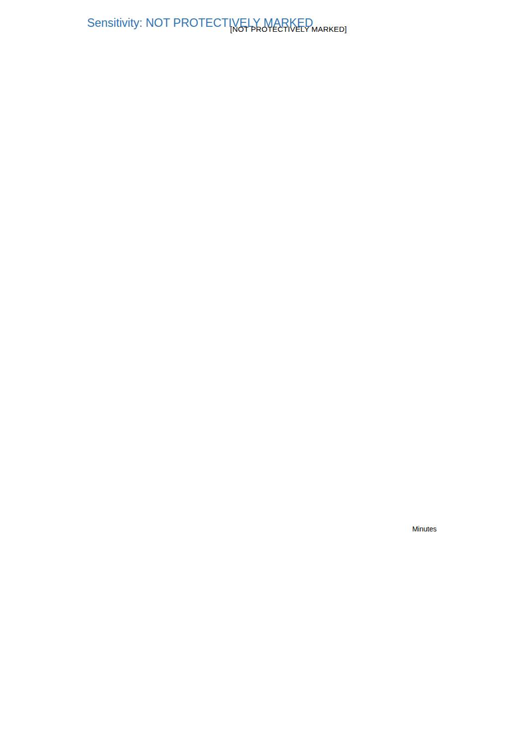Sensitivity: NOT PROTECTIVELY MARKED
[NOT PROTECTIVELY MARKED]
Minutes